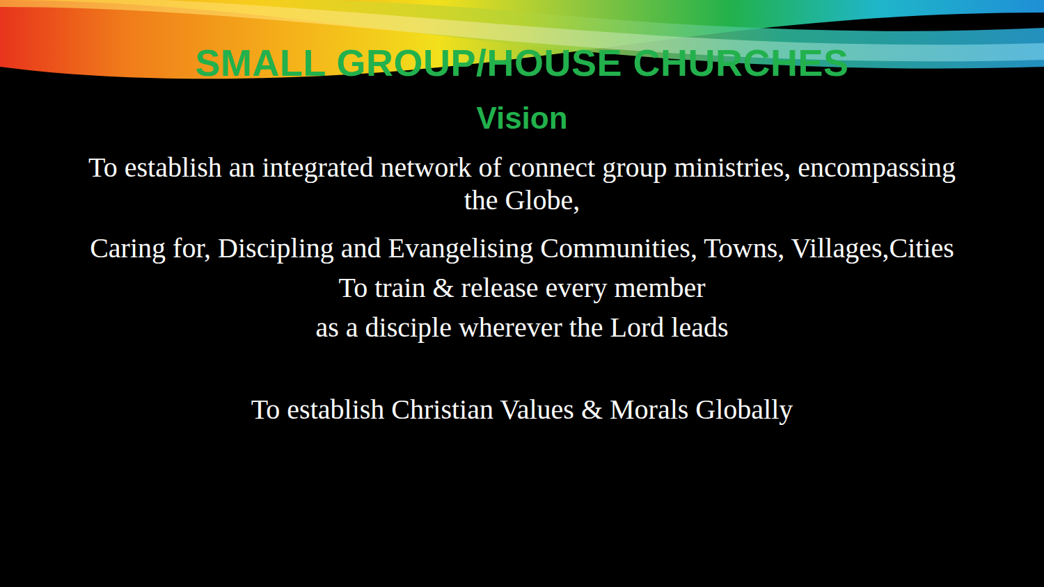SMALL GROUP/HOUSE CHURCHES
Vision
To establish an integrated network of connect group ministries, encompassing the Globe,
Caring for, Discipling and Evangelising Communities, Towns, Villages,Cities
To train & release every member
as a disciple wherever the Lord leads
To establish Christian Values & Morals Globally